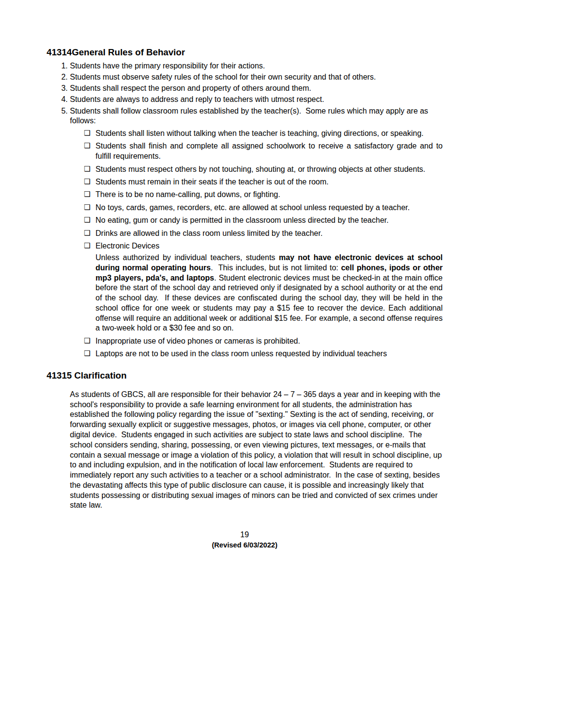41314General Rules of Behavior
Students have the primary responsibility for their actions.
Students must observe safety rules of the school for their own security and that of others.
Students shall respect the person and property of others around them.
Students are always to address and reply to teachers with utmost respect.
Students shall follow classroom rules established by the teacher(s). Some rules which may apply are as follows:
Students shall listen without talking when the teacher is teaching, giving directions, or speaking.
Students shall finish and complete all assigned schoolwork to receive a satisfactory grade and to fulfill requirements.
Students must respect others by not touching, shouting at, or throwing objects at other students.
Students must remain in their seats if the teacher is out of the room.
There is to be no name-calling, put downs, or fighting.
No toys, cards, games, recorders, etc. are allowed at school unless requested by a teacher.
No eating, gum or candy is permitted in the classroom unless directed by the teacher.
Drinks are allowed in the class room unless limited by the teacher.
Electronic Devices
Unless authorized by individual teachers, students may not have electronic devices at school during normal operating hours. This includes, but is not limited to: cell phones, ipods or other mp3 players, pda's, and laptops. Student electronic devices must be checked-in at the main office before the start of the school day and retrieved only if designated by a school authority or at the end of the school day. If these devices are confiscated during the school day, they will be held in the school office for one week or students may pay a $15 fee to recover the device. Each additional offense will require an additional week or additional $15 fee. For example, a second offense requires a two-week hold or a $30 fee and so on.
Inappropriate use of video phones or cameras is prohibited.
Laptops are not to be used in the class room unless requested by individual teachers
41315 Clarification
As students of GBCS, all are responsible for their behavior 24 – 7 – 365 days a year and in keeping with the school's responsibility to provide a safe learning environment for all students, the administration has established the following policy regarding the issue of "sexting." Sexting is the act of sending, receiving, or forwarding sexually explicit or suggestive messages, photos, or images via cell phone, computer, or other digital device. Students engaged in such activities are subject to state laws and school discipline. The school considers sending, sharing, possessing, or even viewing pictures, text messages, or e-mails that contain a sexual message or image a violation of this policy, a violation that will result in school discipline, up to and including expulsion, and in the notification of local law enforcement. Students are required to immediately report any such activities to a teacher or a school administrator. In the case of sexting, besides the devastating affects this type of public disclosure can cause, it is possible and increasingly likely that students possessing or distributing sexual images of minors can be tried and convicted of sex crimes under state law.
19
(Revised 6/03/2022)